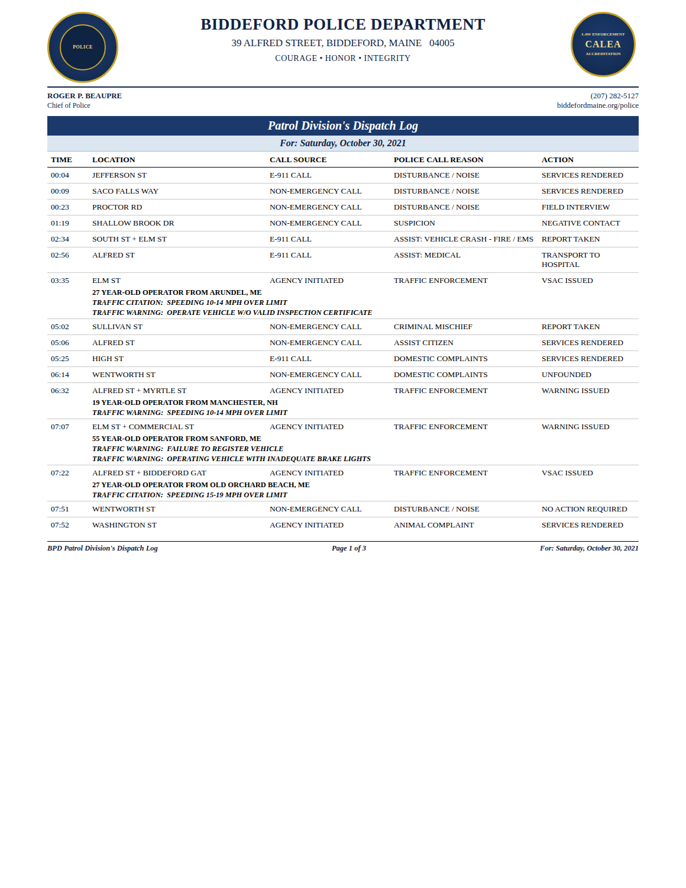POLICE
BIDDEFORD POLICE DEPARTMENT
39 ALFRED STREET, BIDDEFORD, MAINE 04005
COURAGE • HONOR • INTEGRITY
Law Enforcement CALEA Accreditation
ROGER P. BEAUPRE
Chief of Police
(207) 282-5127
biddefordmaine.org/police
Patrol Division's Dispatch Log
For: Saturday, October 30, 2021
| TIME | LOCATION | CALL SOURCE | POLICE CALL REASON | ACTION |
| --- | --- | --- | --- | --- |
| 00:04 | JEFFERSON ST | E-911 CALL | DISTURBANCE / NOISE | SERVICES RENDERED |
| 00:09 | SACO FALLS WAY | NON-EMERGENCY CALL | DISTURBANCE / NOISE | SERVICES RENDERED |
| 00:23 | PROCTOR RD | NON-EMERGENCY CALL | DISTURBANCE / NOISE | FIELD INTERVIEW |
| 01:19 | SHALLOW BROOK DR | NON-EMERGENCY CALL | SUSPICION | NEGATIVE CONTACT |
| 02:34 | SOUTH ST + ELM ST | E-911 CALL | ASSIST: VEHICLE CRASH - FIRE / EMS | REPORT TAKEN |
| 02:56 | ALFRED ST | E-911 CALL | ASSIST: MEDICAL | TRANSPORT TO HOSPITAL |
| 03:35 | ELM ST | AGENCY INITIATED | TRAFFIC ENFORCEMENT | VSAC ISSUED |
| | 27 YEAR-OLD OPERATOR FROM ARUNDEL, ME |
| | TRAFFIC CITATION: SPEEDING 10-14 MPH OVER LIMIT |
| | TRAFFIC WARNING: OPERATE VEHICLE W/O VALID INSPECTION CERTIFICATE |
| 05:02 | SULLIVAN ST | NON-EMERGENCY CALL | CRIMINAL MISCHIEF | REPORT TAKEN |
| 05:06 | ALFRED ST | NON-EMERGENCY CALL | ASSIST CITIZEN | SERVICES RENDERED |
| 05:25 | HIGH ST | E-911 CALL | DOMESTIC COMPLAINTS | SERVICES RENDERED |
| 06:14 | WENTWORTH ST | NON-EMERGENCY CALL | DOMESTIC COMPLAINTS | UNFOUNDED |
| 06:32 | ALFRED ST + MYRTLE ST | AGENCY INITIATED | TRAFFIC ENFORCEMENT | WARNING ISSUED |
| | 19 YEAR-OLD OPERATOR FROM MANCHESTER, NH |
| | TRAFFIC WARNING: SPEEDING 10-14 MPH OVER LIMIT |
| 07:07 | ELM ST + COMMERCIAL ST | AGENCY INITIATED | TRAFFIC ENFORCEMENT | WARNING ISSUED |
| | 55 YEAR-OLD OPERATOR FROM SANFORD, ME |
| | TRAFFIC WARNING: FAILURE TO REGISTER VEHICLE |
| | TRAFFIC WARNING: OPERATING VEHICLE WITH INADEQUATE BRAKE LIGHTS |
| 07:22 | ALFRED ST + BIDDEFORD GAT | AGENCY INITIATED | TRAFFIC ENFORCEMENT | VSAC ISSUED |
| | 27 YEAR-OLD OPERATOR FROM OLD ORCHARD BEACH, ME |
| | TRAFFIC CITATION: SPEEDING 15-19 MPH OVER LIMIT |
| 07:51 | WENTWORTH ST | NON-EMERGENCY CALL | DISTURBANCE / NOISE | NO ACTION REQUIRED |
| 07:52 | WASHINGTON ST | AGENCY INITIATED | ANIMAL COMPLAINT | SERVICES RENDERED |
BPD Patrol Division's Dispatch Log
Page 1 of 3
For: Saturday, October 30, 2021